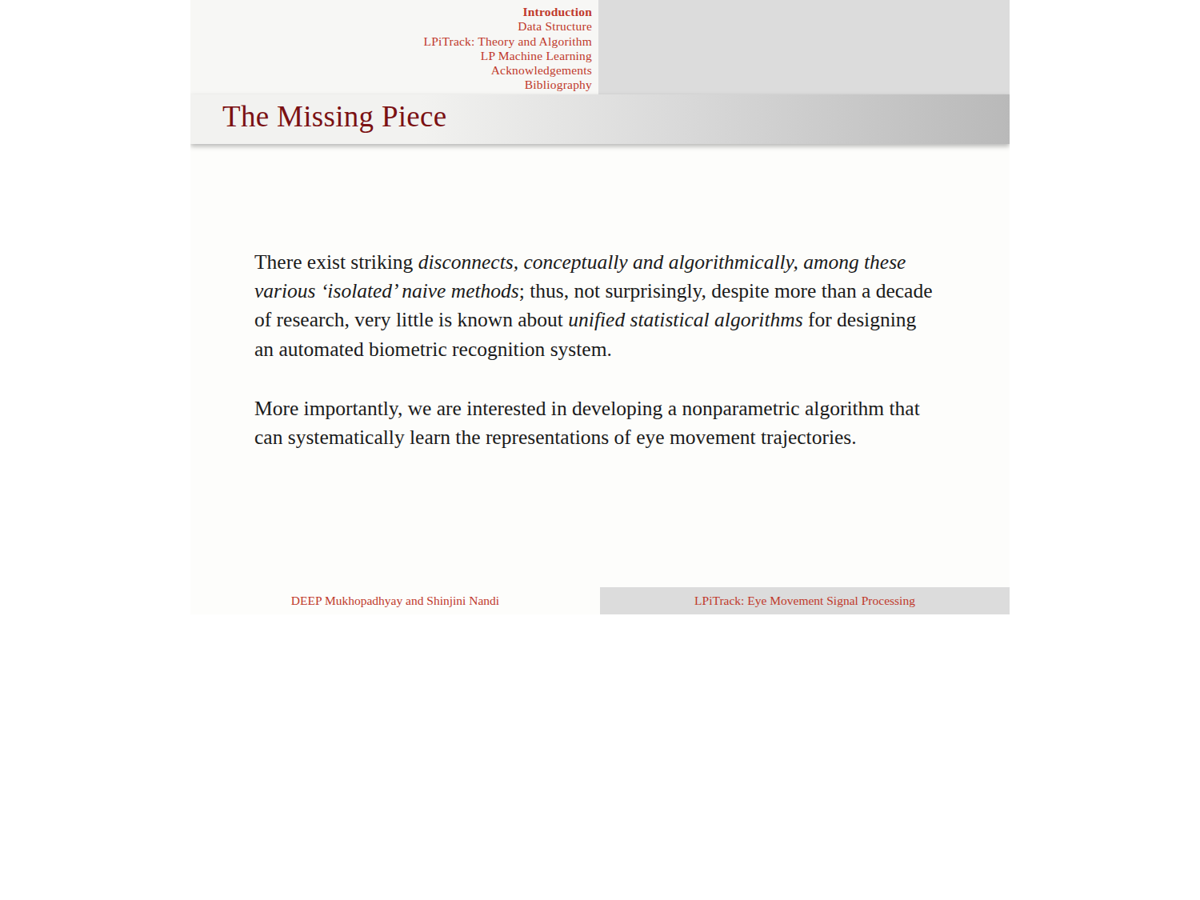Introduction
Data Structure
LPiTrack: Theory and Algorithm
LP Machine Learning
Acknowledgements
Bibliography
The Missing Piece
There exist striking disconnects, conceptually and algorithmically, among these various ‘isolated’ naive methods; thus, not surprisingly, despite more than a decade of research, very little is known about unified statistical algorithms for designing an automated biometric recognition system.
More importantly, we are interested in developing a nonparametric algorithm that can systematically learn the representations of eye movement trajectories.
DEEP Mukhopadhyay and Shinjini Nandi
LPiTrack: Eye Movement Signal Processing